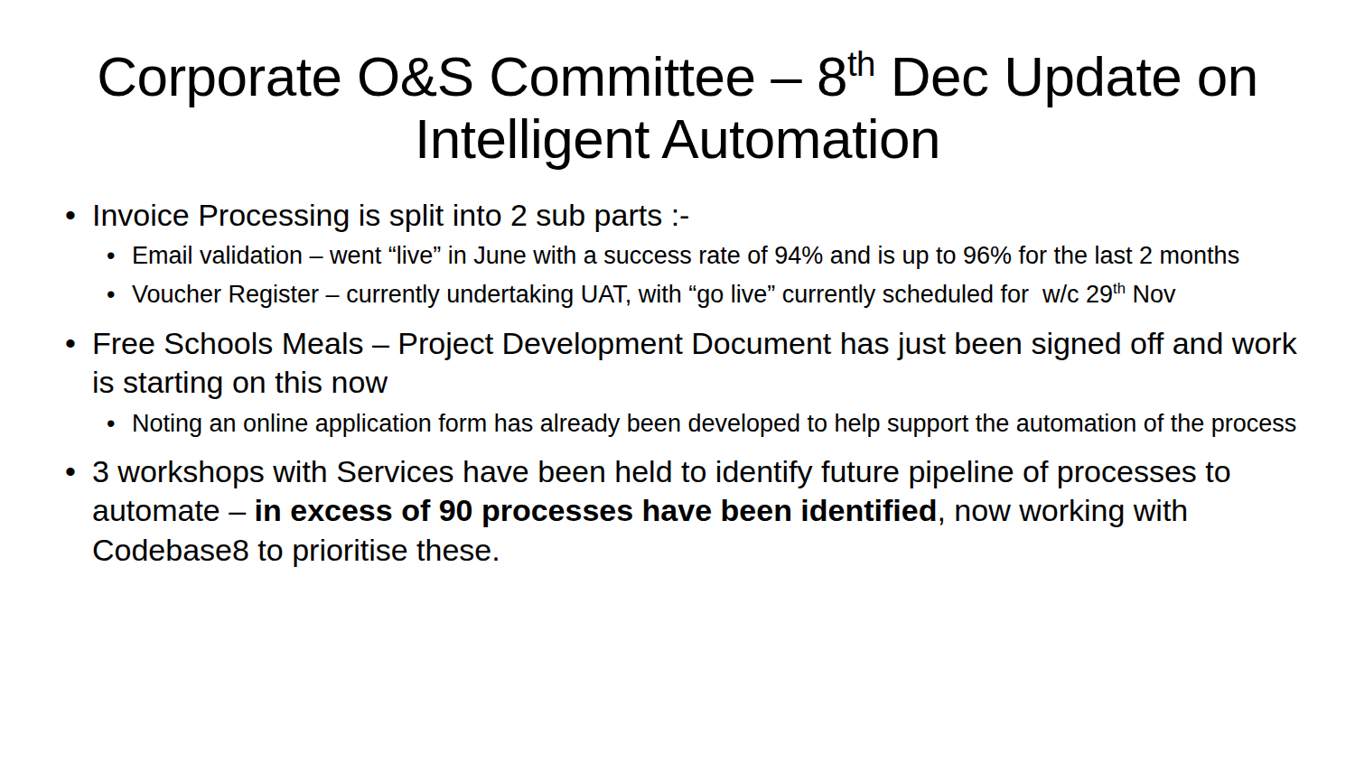Corporate O&S Committee – 8th Dec Update on Intelligent Automation
Invoice Processing is split into 2 sub parts :-
Email validation – went “live” in June with a success rate of 94% and is up to 96% for the last 2 months
Voucher Register – currently undertaking UAT, with “go live” currently scheduled for w/c 29th Nov
Free Schools Meals – Project Development Document has just been signed off and work is starting on this now
Noting an online application form has already been developed to help support the automation of the process
3 workshops with Services have been held to identify future pipeline of processes to automate – in excess of 90 processes have been identified, now working with Codebase8 to prioritise these.